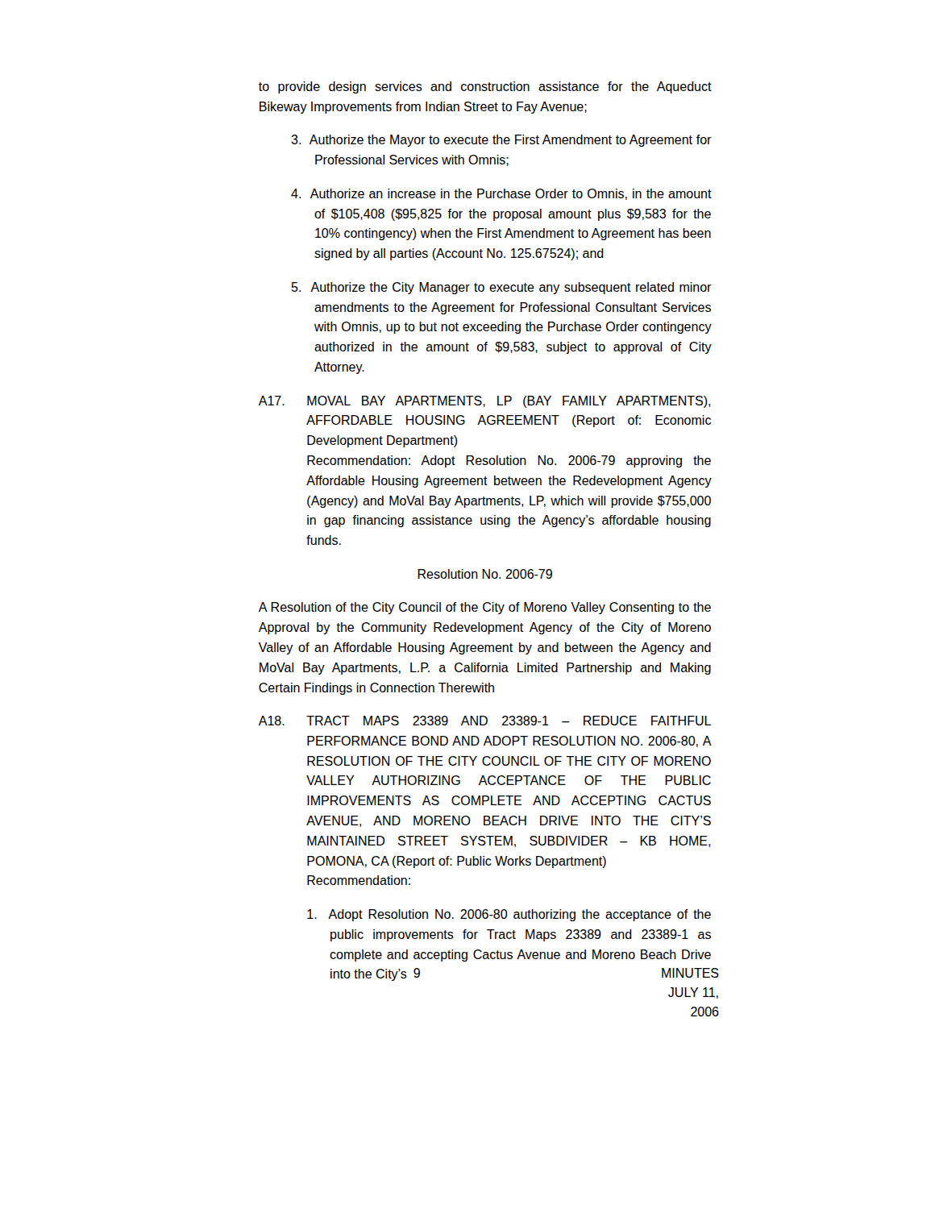to provide design services and construction assistance for the Aqueduct Bikeway Improvements from Indian Street to Fay Avenue;
3. Authorize the Mayor to execute the First Amendment to Agreement for Professional Services with Omnis;
4. Authorize an increase in the Purchase Order to Omnis, in the amount of $105,408 ($95,825 for the proposal amount plus $9,583 for the 10% contingency) when the First Amendment to Agreement has been signed by all parties (Account No. 125.67524); and
5. Authorize the City Manager to execute any subsequent related minor amendments to the Agreement for Professional Consultant Services with Omnis, up to but not exceeding the Purchase Order contingency authorized in the amount of $9,583, subject to approval of City Attorney.
A17. MOVAL BAY APARTMENTS, LP (BAY FAMILY APARTMENTS), AFFORDABLE HOUSING AGREEMENT (Report of: Economic Development Department)
Recommendation: Adopt Resolution No. 2006-79 approving the Affordable Housing Agreement between the Redevelopment Agency (Agency) and MoVal Bay Apartments, LP, which will provide $755,000 in gap financing assistance using the Agency’s affordable housing funds.
Resolution No. 2006-79
A Resolution of the City Council of the City of Moreno Valley Consenting to the Approval by the Community Redevelopment Agency of the City of Moreno Valley of an Affordable Housing Agreement by and between the Agency and MoVal Bay Apartments, L.P. a California Limited Partnership and Making Certain Findings in Connection Therewith
A18. TRACT MAPS 23389 AND 23389-1 – REDUCE FAITHFUL PERFORMANCE BOND AND ADOPT RESOLUTION NO. 2006-80, A RESOLUTION OF THE CITY COUNCIL OF THE CITY OF MORENO VALLEY AUTHORIZING ACCEPTANCE OF THE PUBLIC IMPROVEMENTS AS COMPLETE AND ACCEPTING CACTUS AVENUE, AND MORENO BEACH DRIVE INTO THE CITY’S MAINTAINED STREET SYSTEM, SUBDIVIDER – KB HOME, POMONA, CA (Report of: Public Works Department)
Recommendation:
1. Adopt Resolution No. 2006-80 authorizing the acceptance of the public improvements for Tract Maps 23389 and 23389-1 as complete and accepting Cactus Avenue and Moreno Beach Drive into the City’s
| 9 | MINUTES JULY 11, 2006 |